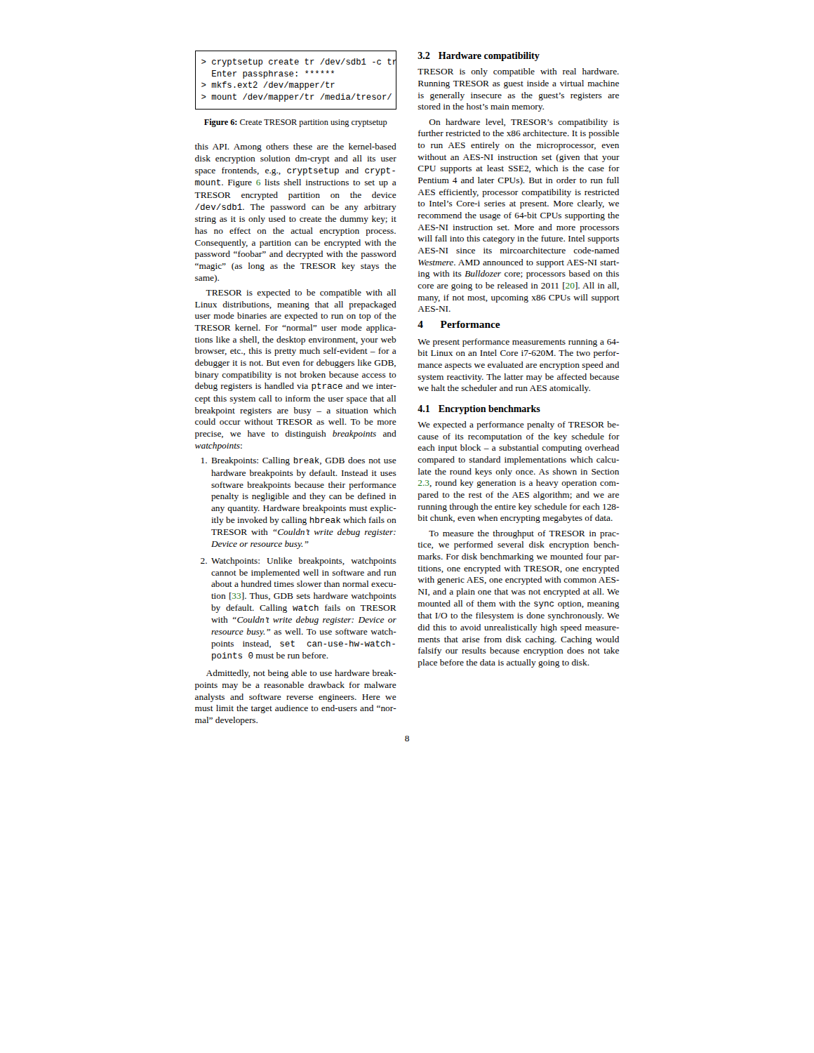> cryptsetup create tr /dev/sdb1 -c tresor Enter passphrase: ****** > mkfs.ext2 /dev/mapper/tr > mount /dev/mapper/tr /media/tresor/
Figure 6: Create TRESOR partition using cryptsetup
this API. Among others these are the kernel-based disk encryption solution dm-crypt and all its user space frontends, e.g., cryptsetup and cryptmount. Figure 6 lists shell instructions to set up a TRESOR encrypted partition on the device /dev/sdb1. The password can be any arbitrary string as it is only used to create the dummy key; it has no effect on the actual encryption process. Consequently, a partition can be encrypted with the password “foobar” and decrypted with the password “magic” (as long as the TRESOR key stays the same).
TRESOR is expected to be compatible with all Linux distributions, meaning that all prepackaged user mode binaries are expected to run on top of the TRESOR kernel. For “normal” user mode applications like a shell, the desktop environment, your web browser, etc., this is pretty much self-evident – for a debugger it is not. But even for debuggers like GDB, binary compatibility is not broken because access to debug registers is handled via ptrace and we intercept this system call to inform the user space that all breakpoint registers are busy – a situation which could occur without TRESOR as well. To be more precise, we have to distinguish breakpoints and watchpoints:
Breakpoints: Calling break, GDB does not use hardware breakpoints by default. Instead it uses software breakpoints because their performance penalty is negligible and they can be defined in any quantity. Hardware breakpoints must explicitly be invoked by calling hbreak which fails on TRESOR with “Couldn’t write debug register: Device or resource busy.”
Watchpoints: Unlike breakpoints, watchpoints cannot be implemented well in software and run about a hundred times slower than normal execution [33]. Thus, GDB sets hardware watchpoints by default. Calling watch fails on TRESOR with “Couldn’t write debug register: Device or resource busy.” as well. To use software watchpoints instead, set can-use-hw-watchpoints 0 must be run before.
Admittedly, not being able to use hardware breakpoints may be a reasonable drawback for malware analysts and software reverse engineers. Here we must limit the target audience to end-users and “normal” developers.
3.2 Hardware compatibility
TRESOR is only compatible with real hardware. Running TRESOR as guest inside a virtual machine is generally insecure as the guest’s registers are stored in the host’s main memory.
On hardware level, TRESOR’s compatibility is further restricted to the x86 architecture. It is possible to run AES entirely on the microprocessor, even without an AES-NI instruction set (given that your CPU supports at least SSE2, which is the case for Pentium 4 and later CPUs). But in order to run full AES efficiently, processor compatibility is restricted to Intel’s Core-i series at present. More clearly, we recommend the usage of 64-bit CPUs supporting the AES-NI instruction set. More and more processors will fall into this category in the future. Intel supports AES-NI since its mircoarchitecture code-named Westmere. AMD announced to support AES-NI starting with its Bulldozer core; processors based on this core are going to be released in 2011 [20]. All in all, many, if not most, upcoming x86 CPUs will support AES-NI.
4 Performance
We present performance measurements running a 64-bit Linux on an Intel Core i7-620M. The two performance aspects we evaluated are encryption speed and system reactivity. The latter may be affected because we halt the scheduler and run AES atomically.
4.1 Encryption benchmarks
We expected a performance penalty of TRESOR because of its recomputation of the key schedule for each input block – a substantial computing overhead compared to standard implementations which calculate the round keys only once. As shown in Section 2.3, round key generation is a heavy operation compared to the rest of the AES algorithm; and we are running through the entire key schedule for each 128-bit chunk, even when encrypting megabytes of data.
To measure the throughput of TRESOR in practice, we performed several disk encryption benchmarks. For disk benchmarking we mounted four partitions, one encrypted with TRESOR, one encrypted with generic AES, one encrypted with common AES-NI, and a plain one that was not encrypted at all. We mounted all of them with the sync option, meaning that I/O to the filesystem is done synchronously. We did this to avoid unrealistically high speed measurements that arise from disk caching. Caching would falsify our results because encryption does not take place before the data is actually going to disk.
8